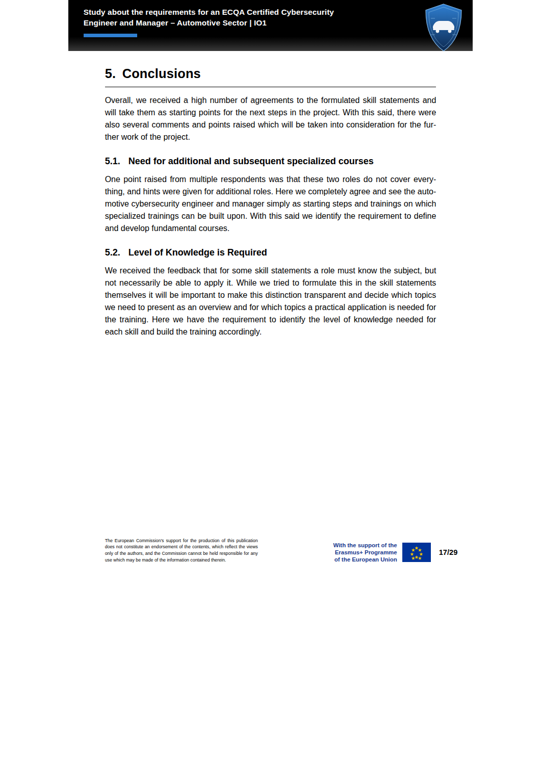Study about the requirements for an ECQA Certified Cybersecurity
Engineer and Manager – Automotive Sector | IO1
5. Conclusions
Overall, we received a high number of agreements to the formulated skill statements and will take them as starting points for the next steps in the project. With this said, there were also several comments and points raised which will be taken into consideration for the further work of the project.
5.1. Need for additional and subsequent specialized courses
One point raised from multiple respondents was that these two roles do not cover everything, and hints were given for additional roles. Here we completely agree and see the automotive cybersecurity engineer and manager simply as starting steps and trainings on which specialized trainings can be built upon. With this said we identify the requirement to define and develop fundamental courses.
5.2. Level of Knowledge is Required
We received the feedback that for some skill statements a role must know the subject, but not necessarily be able to apply it. While we tried to formulate this in the skill statements themselves it will be important to make this distinction transparent and decide which topics we need to present as an overview and for which topics a practical application is needed for the training. Here we have the requirement to identify the level of knowledge needed for each skill and build the training accordingly.
The European Commission's support for the production of this publication does not constitute an endorsement of the contents, which reflect the views only of the authors, and the Commission cannot be held responsible for any use which may be made of the information contained therein.
With the support of the
Erasmus+ Programme
of the European Union
17/29